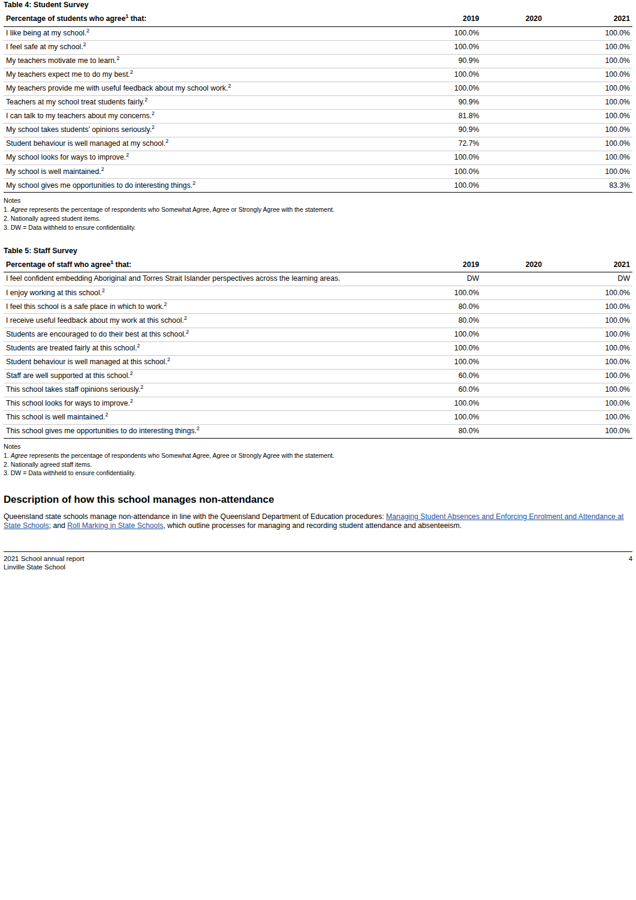Table 4: Student Survey
Table 4: Student Survey
| Percentage of students who agree 1 that: | 2019 | 2020 | 2021 |
| --- | --- | --- | --- |
| I like being at my school. 2 | 100.0% | | 100.0% |
| I feel safe at my school. 2 | 100.0% | | 100.0% |
| My teachers motivate me to learn. 2 | 90.9% | | 100.0% |
| My teachers expect me to do my best. 2 | 100.0% | | 100.0% |
| My teachers provide me with useful feedback about my school work. 2 | 100.0% | | 100.0% |
| Teachers at my school treat students fairly. 2 | 90.9% | | 100.0% |
| I can talk to my teachers about my concerns. 2 | 81.8% | | 100.0% |
| My school takes students’ opinions seriously. 2 | 90.9% | | 100.0% |
| Student behaviour is well managed at my school. 2 | 72.7% | | 100.0% |
| My school looks for ways to improve. 2 | 100.0% | | 100.0% |
| My school is well maintained. 2 | 100.0% | | 100.0% |
| My school gives me opportunities to do interesting things. 2 | 100.0% | | 83.3% |
Notes
1. Agree represents the percentage of respondents who Somewhat Agree, Agree or Strongly Agree with the statement.
2. Nationally agreed student items.
3. DW = Data withheld to ensure confidentiality.
Table 5: Staff Survey
Table 5: Staff Survey
| Percentage of staff who agree 1 that: | 2019 | 2020 | 2021 |
| --- | --- | --- | --- |
| I feel confident embedding Aboriginal and Torres Strait Islander perspectives across the learning areas. | DW | | DW |
| I enjoy working at this school. 2 | 100.0% | | 100.0% |
| I feel this school is a safe place in which to work. 2 | 80.0% | | 100.0% |
| I receive useful feedback about my work at this school. 2 | 80.0% | | 100.0% |
| Students are encouraged to do their best at this school. 2 | 100.0% | | 100.0% |
| Students are treated fairly at this school. 2 | 100.0% | | 100.0% |
| Student behaviour is well managed at this school. 2 | 100.0% | | 100.0% |
| Staff are well supported at this school. 2 | 60.0% | | 100.0% |
| This school takes staff opinions seriously. 2 | 60.0% | | 100.0% |
| This school looks for ways to improve. 2 | 100.0% | | 100.0% |
| This school is well maintained. 2 | 100.0% | | 100.0% |
| This school gives me opportunities to do interesting things. 2 | 80.0% | | 100.0% |
Notes
1. Agree represents the percentage of respondents who Somewhat Agree, Agree or Strongly Agree with the statement.
2. Nationally agreed staff items.
3. DW = Data withheld to ensure confidentiality.
Description of how this school manages non-attendance
Queensland state schools manage non-attendance in line with the Queensland Department of Education procedures: Managing Student Absences and Enforcing Enrolment and Attendance at State Schools; and Roll Marking in State Schools, which outline processes for managing and recording student attendance and absenteeism.
2021 School annual report
Linville State School
4